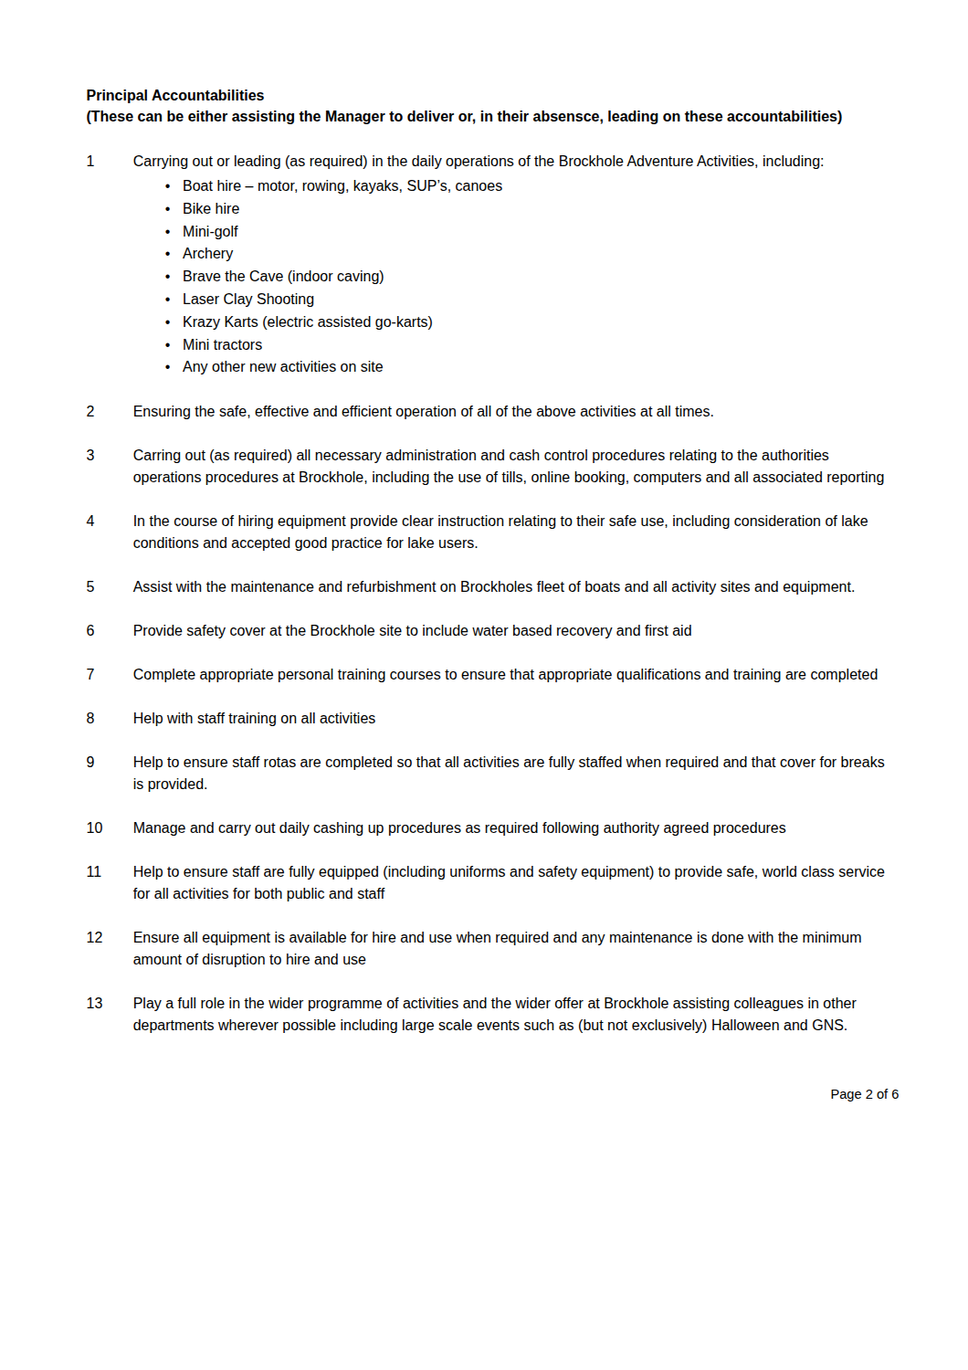Principal Accountabilities
(These can be either assisting the Manager to deliver or, in their absensce, leading on these accountabilities)
Carrying out or leading (as required) in the daily operations of the Brockhole Adventure Activities, including:
Boat hire – motor, rowing, kayaks, SUP’s, canoes
Bike hire
Mini-golf
Archery
Brave the Cave (indoor caving)
Laser Clay Shooting
Krazy Karts (electric assisted go-karts)
Mini tractors
Any other new activities on site
Ensuring the safe, effective and efficient operation of all of the above activities at all times.
Carring out (as required) all necessary administration and cash control procedures relating to the authorities operations procedures at Brockhole, including the use of tills, online booking, computers and all associated reporting
In the course of hiring equipment provide clear instruction relating to their safe use, including consideration of lake conditions and accepted good practice for lake users.
Assist with the maintenance and refurbishment on Brockholes fleet of boats and all activity sites and equipment.
Provide safety cover at the Brockhole site to include water based recovery and first aid
Complete appropriate personal training courses to ensure that appropriate qualifications and training are completed
Help with staff training on all activities
Help to ensure staff rotas are completed so that all activities are fully staffed when required and that cover for breaks is provided.
Manage and carry out daily cashing up procedures as required following authority agreed procedures
Help to ensure staff are fully equipped (including uniforms and safety equipment) to provide safe, world class service for all activities for both public and staff
Ensure all equipment is available for hire and use when required and any maintenance is done with the minimum amount of disruption to hire and use
Play a full role in the wider programme of activities and the wider offer at Brockhole assisting colleagues in other departments wherever possible including large scale events such as (but not exclusively) Halloween and GNS.
Page 2 of 6